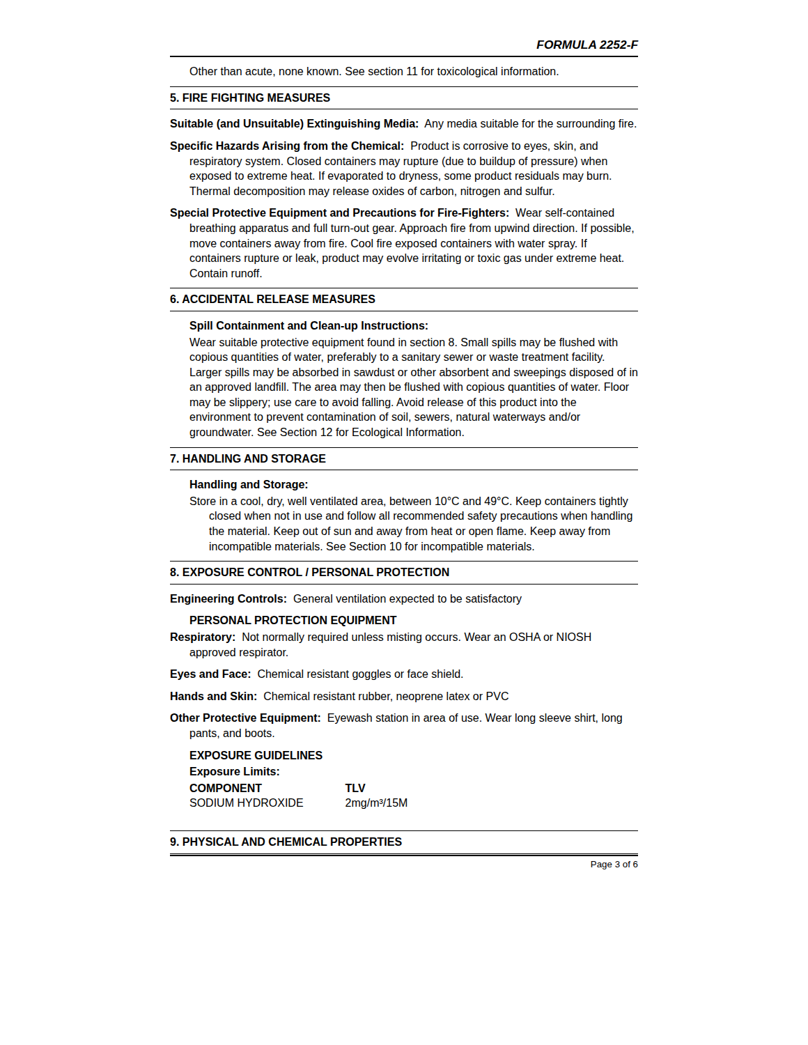FORMULA 2252-F
Other than acute, none known. See section 11 for toxicological information.
5. FIRE FIGHTING MEASURES
Suitable (and Unsuitable) Extinguishing Media: Any media suitable for the surrounding fire.
Specific Hazards Arising from the Chemical: Product is corrosive to eyes, skin, and respiratory system. Closed containers may rupture (due to buildup of pressure) when exposed to extreme heat. If evaporated to dryness, some product residuals may burn. Thermal decomposition may release oxides of carbon, nitrogen and sulfur.
Special Protective Equipment and Precautions for Fire-Fighters: Wear self-contained breathing apparatus and full turn-out gear. Approach fire from upwind direction. If possible, move containers away from fire. Cool fire exposed containers with water spray. If containers rupture or leak, product may evolve irritating or toxic gas under extreme heat. Contain runoff.
6. ACCIDENTAL RELEASE MEASURES
Spill Containment and Clean-up Instructions:
Wear suitable protective equipment found in section 8. Small spills may be flushed with copious quantities of water, preferably to a sanitary sewer or waste treatment facility. Larger spills may be absorbed in sawdust or other absorbent and sweepings disposed of in an approved landfill. The area may then be flushed with copious quantities of water. Floor may be slippery; use care to avoid falling. Avoid release of this product into the environment to prevent contamination of soil, sewers, natural waterways and/or groundwater. See Section 12 for Ecological Information.
7. HANDLING AND STORAGE
Handling and Storage:
Store in a cool, dry, well ventilated area, between 10°C and 49°C. Keep containers tightly closed when not in use and follow all recommended safety precautions when handling the material. Keep out of sun and away from heat or open flame. Keep away from incompatible materials. See Section 10 for incompatible materials.
8. EXPOSURE CONTROL / PERSONAL PROTECTION
Engineering Controls: General ventilation expected to be satisfactory
PERSONAL PROTECTION EQUIPMENT
Respiratory: Not normally required unless misting occurs. Wear an OSHA or NIOSH approved respirator.
Eyes and Face: Chemical resistant goggles or face shield.
Hands and Skin: Chemical resistant rubber, neoprene latex or PVC
Other Protective Equipment: Eyewash station in area of use. Wear long sleeve shirt, long pants, and boots.
EXPOSURE GUIDELINES
Exposure Limits:
| COMPONENT | TLV |
| SODIUM HYDROXIDE | 2mg/m³/15M |
9. PHYSICAL AND CHEMICAL PROPERTIES
Page 3 of 6